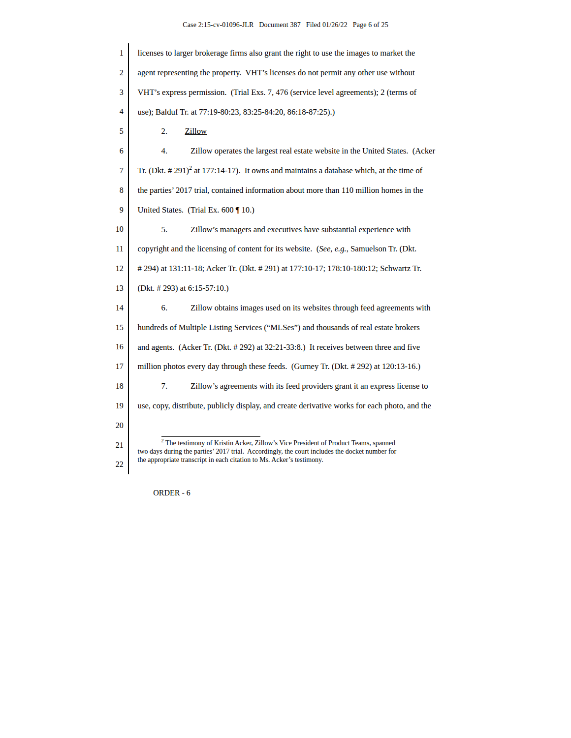Case 2:15-cv-01096-JLR Document 387 Filed 01/26/22 Page 6 of 25
1
2
3
4
5
6
7
8
9
10
11
12
13
14
15
16
17
18
19
20
21
22
licenses to larger brokerage firms also grant the right to use the images to market the
agent representing the property. VHT’s licenses do not permit any other use without
VHT’s express permission. (Trial Exs. 7, 476 (service level agreements); 2 (terms of
use); Balduf Tr. at 77:19-80:23, 83:25-84:20, 86:18-87:25).)
2. Zillow
4. Zillow operates the largest real estate website in the United States. (Acker
Tr. (Dkt. # 291)2 at 177:14-17). It owns and maintains a database which, at the time of
the parties’ 2017 trial, contained information about more than 110 million homes in the
United States. (Trial Ex. 600 ¶ 10.)
5. Zillow’s managers and executives have substantial experience with
copyright and the licensing of content for its website. (See, e.g., Samuelson Tr. (Dkt.
# 294) at 131:11-18; Acker Tr. (Dkt. # 291) at 177:10-17; 178:10-180:12; Schwartz Tr.
(Dkt. # 293) at 6:15-57:10.)
6. Zillow obtains images used on its websites through feed agreements with
hundreds of Multiple Listing Services (“MLSes”) and thousands of real estate brokers
and agents. (Acker Tr. (Dkt. # 292) at 32:21-33:8.) It receives between three and five
million photos every day through these feeds. (Gurney Tr. (Dkt. # 292) at 120:13-16.)
7. Zillow’s agreements with its feed providers grant it an express license to
use, copy, distribute, publicly display, and create derivative works for each photo, and the
2 The testimony of Kristin Acker, Zillow’s Vice President of Product Teams, spanned
two days during the parties’ 2017 trial. Accordingly, the court includes the docket number for
the appropriate transcript in each citation to Ms. Acker’s testimony.
ORDER - 6